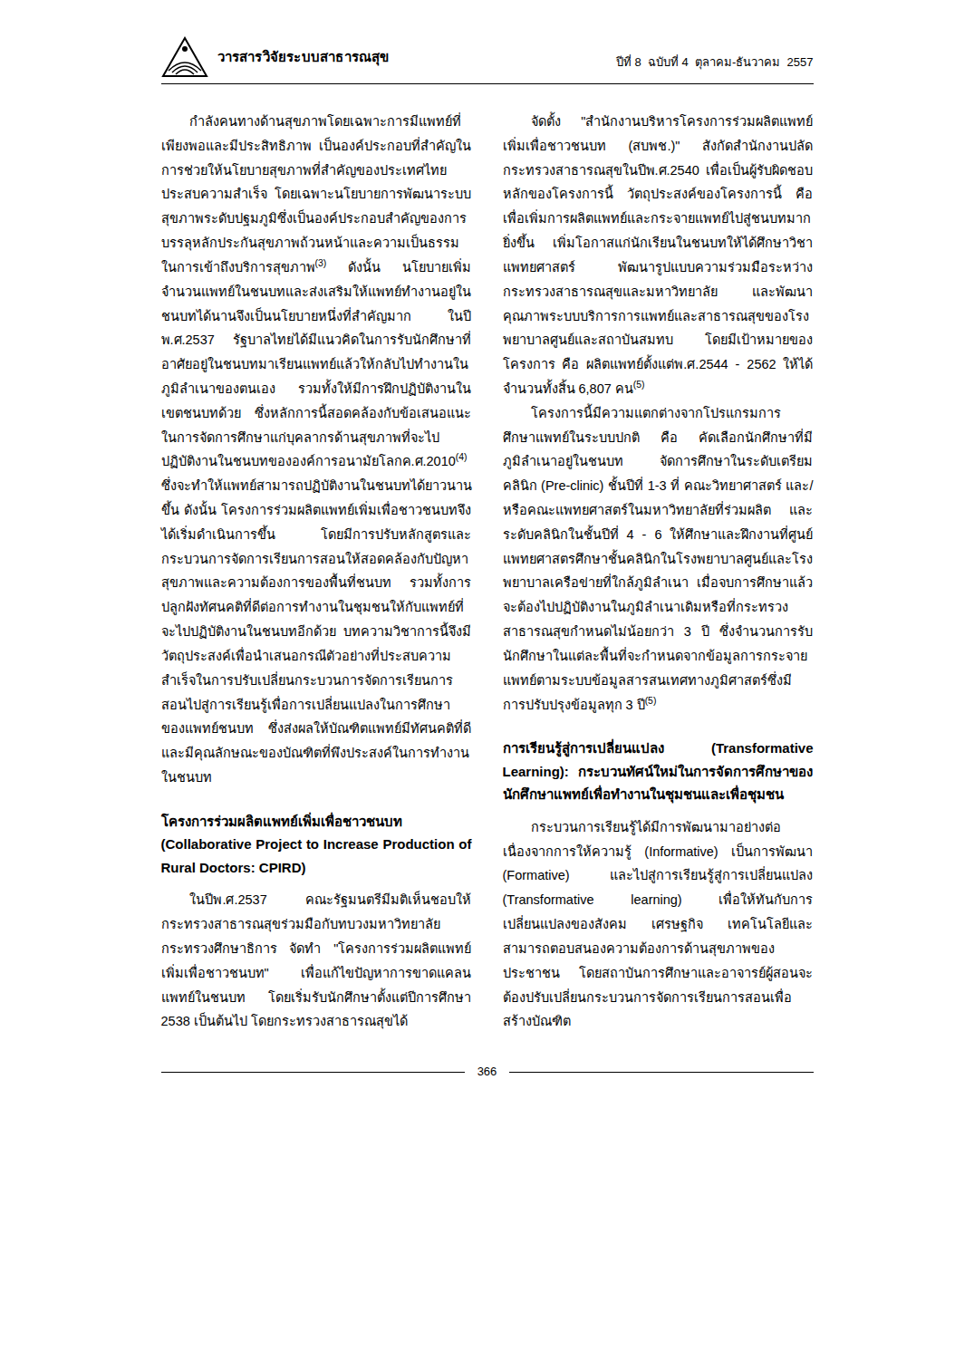วารสารวิจัยระบบสาธารณสุข
ปีที่ 8 ฉบับที่ 4 ตุลาคม-ธันวาคม 2557
กำลังคนทางด้านสุขภาพโดยเฉพาะการมีแพทย์ที่เพียงพอและมีประสิทธิภาพ เป็นองค์ประกอบที่สำคัญในการช่วยให้นโยบายสุขภาพที่สำคัญของประเทศไทยประสบความสำเร็จ โดยเฉพาะนโยบายการพัฒนาระบบสุขภาพระดับปฐมภูมิซึ่งเป็นองค์ประกอบสำคัญของการบรรลุหลักประกันสุขภาพถ้วนหน้าและความเป็นธรรมในการเข้าถึงบริการสุขภาพ(3) ดังนั้น นโยบายเพิ่มจำนวนแพทย์ในชนบทและส่งเสริมให้แพทย์ทำงานอยู่ในชนบทได้นานจึงเป็นนโยบายหนึ่งที่สำคัญมาก ในปี พ.ศ.2537 รัฐบาลไทยได้มีแนวคิดในการรับนักศึกษาที่อาศัยอยู่ในชนบทมาเรียนแพทย์แล้วให้กลับไปทำงานในภูมิลำเนาของตนเอง รวมทั้งให้มีการฝึกปฏิบัติงานในเขตชนบทด้วย ซึ่งหลักการนี้สอดคล้องกับข้อเสนอแนะในการจัดการศึกษาแก่บุคลากรด้านสุขภาพที่จะไปปฏิบัติงานในชนบทขององค์การอนามัยโลกค.ศ.2010(4) ซึ่งจะทำให้แพทย์สามารถปฏิบัติงานในชนบทได้ยาวนานขึ้น ดังนั้น โครงการร่วมผลิตแพทย์เพิ่มเพื่อชาวชนบทจึงได้เริ่มดำเนินการขึ้น โดยมีการปรับหลักสูตรและกระบวนการจัดการเรียนการสอนให้สอดคล้องกับปัญหาสุขภาพและความต้องการของพื้นที่ชนบท รวมทั้งการปลูกฝังทัศนคติที่ดีต่อการทำงานในชุมชนให้กับแพทย์ที่จะไปปฏิบัติงานในชนบทอีกด้วย บทความวิชาการนี้จึงมีวัตถุประสงค์เพื่อนำเสนอกรณีตัวอย่างที่ประสบความสำเร็จในการปรับเปลี่ยนกระบวนการจัดการเรียนการสอนไปสู่การเรียนรู้เพื่อการเปลี่ยนแปลงในการศึกษาของแพทย์ชนบท ซึ่งส่งผลให้บัณฑิตแพทย์มีทัศนคติที่ดีและมีคุณลักษณะของบัณฑิตที่พึงประสงค์ในการทำงานในชนบท
โครงการร่วมผลิตแพทย์เพิ่มเพื่อชาวชนบท (Collaborative Project to Increase Production of Rural Doctors: CPIRD)
ในปีพ.ศ.2537 คณะรัฐมนตรีมีมติเห็นชอบให้กระทรวงสาธารณสุขร่วมมือกับทบวงมหาวิทยาลัย กระทรวงศึกษาธิการ จัดทำ "โครงการร่วมผลิตแพทย์เพิ่มเพื่อชาวชนบท" เพื่อแก้ไขปัญหาการขาดแคลนแพทย์ในชนบท โดยเริ่มรับนักศึกษาตั้งแต่ปีการศึกษา 2538 เป็นต้นไป โดยกระทรวงสาธารณสุขได้
จัดตั้ง "สำนักงานบริหารโครงการร่วมผลิตแพทย์เพิ่มเพื่อชาวชนบท (สบพช.)" สังกัดสำนักงานปลัดกระทรวงสาธารณสุขในปีพ.ศ.2540 เพื่อเป็นผู้รับผิดชอบหลักของโครงการนี้ วัตถุประสงค์ของโครงการนี้ คือ เพื่อเพิ่มการผลิตแพทย์และกระจายแพทย์ไปสู่ชนบทมากยิ่งขึ้น เพิ่มโอกาสแก่นักเรียนในชนบทให้ได้ศึกษาวิชาแพทยศาสตร์ พัฒนารูปแบบความร่วมมือระหว่างกระทรวงสาธารณสุขและมหาวิทยาลัย และพัฒนาคุณภาพระบบบริการการแพทย์และสาธารณสุขของโรงพยาบาลศูนย์และสถาบันสมทบ โดยมีเป้าหมายของโครงการ คือ ผลิตแพทย์ตั้งแต่พ.ศ.2544 - 2562 ให้ได้จำนวนทั้งสิ้น 6,807 คน(5)
โครงการนี้มีความแตกต่างจากโปรแกรมการศึกษาแพทย์ในระบบปกติ คือ คัดเลือกนักศึกษาที่มีภูมิลำเนาอยู่ในชนบท จัดการศึกษาในระดับเตรียมคลินิก (Pre-clinic) ชั้นปีที่ 1-3 ที่ คณะวิทยาศาสตร์ และ/หรือคณะแพทยศาสตร์ในมหาวิทยาลัยที่ร่วมผลิต และระดับคลินิกในชั้นปีที่ 4 - 6 ให้ศึกษาและฝึกงานที่ศูนย์แพทยศาสตรศึกษาชั้นคลินิกในโรงพยาบาลศูนย์และโรงพยาบาลเครือข่ายที่ใกล้ภูมิลำเนา เมื่อจบการศึกษาแล้วจะต้องไปปฏิบัติงานในภูมิลำเนาเดิมหรือที่กระทรวงสาธารณสุขกำหนดไม่น้อยกว่า 3 ปี ซึ่งจำนวนการรับนักศึกษาในแต่ละพื้นที่จะกำหนดจากข้อมูลการกระจายแพทย์ตามระบบข้อมูลสารสนเทศทางภูมิศาสตร์ซึ่งมีการปรับปรุงข้อมูลทุก 3 ปี(5)
การเรียนรู้สู่การเปลี่ยนแปลง (Transformative Learning): กระบวนทัศน์ใหม่ในการจัดการศึกษาของนักศึกษาแพทย์เพื่อทำงานในชุมชนและเพื่อชุมชน
กระบวนการเรียนรู้ได้มีการพัฒนามาอย่างต่อเนื่องจากการให้ความรู้ (Informative) เป็นการพัฒนา (Formative) และไปสู่การเรียนรู้สู่การเปลี่ยนแปลง (Transformative learning) เพื่อให้ทันกับการเปลี่ยนแปลงของสังคม เศรษฐกิจ เทคโนโลยีและสามารถตอบสนองความต้องการด้านสุขภาพของประชาชน โดยสถาบันการศึกษาและอาจารย์ผู้สอนจะต้องปรับเปลี่ยนกระบวนการจัดการเรียนการสอนเพื่อสร้างบัณฑิต
366